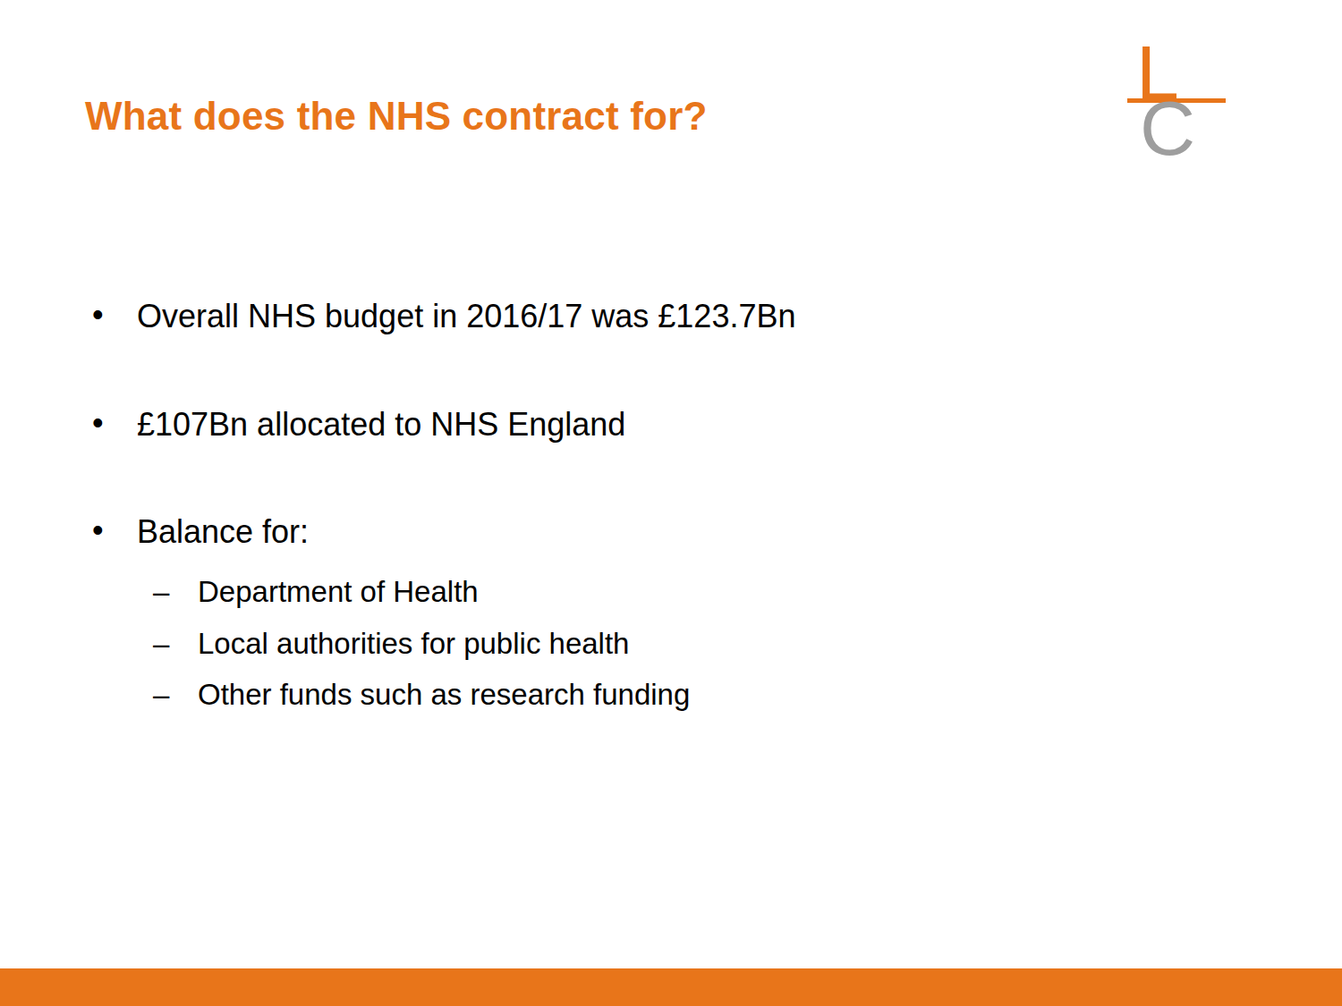L C
What does the NHS contract for?
Overall NHS budget in 2016/17 was £123.7Bn
£107Bn allocated to NHS England
Balance for:
Department of Health
Local authorities for public health
Other funds such as research funding